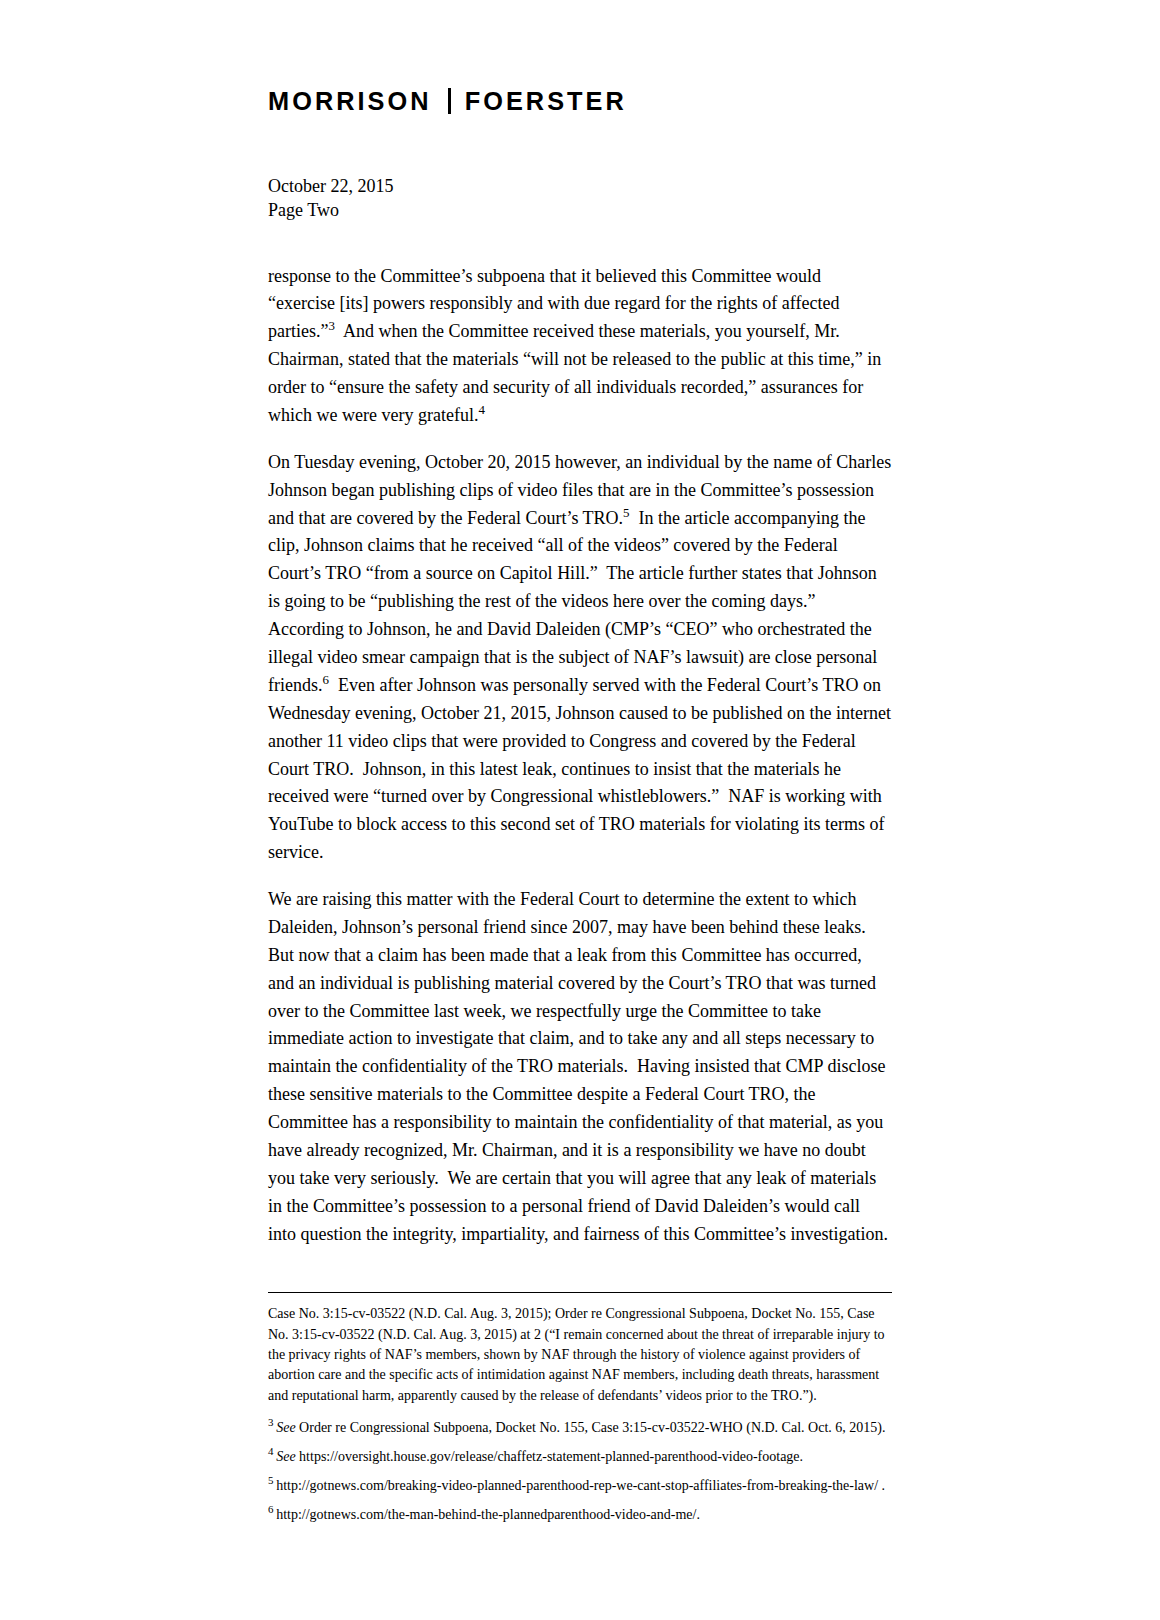MORRISON FOERSTER
October 22, 2015
Page Two
response to the Committee’s subpoena that it believed this Committee would “exercise [its] powers responsibly and with due regard for the rights of affected parties.”3 And when the Committee received these materials, you yourself, Mr. Chairman, stated that the materials “will not be released to the public at this time,” in order to “ensure the safety and security of all individuals recorded,” assurances for which we were very grateful.4
On Tuesday evening, October 20, 2015 however, an individual by the name of Charles Johnson began publishing clips of video files that are in the Committee’s possession and that are covered by the Federal Court’s TRO.5 In the article accompanying the clip, Johnson claims that he received “all of the videos” covered by the Federal Court’s TRO “from a source on Capitol Hill.” The article further states that Johnson is going to be “publishing the rest of the videos here over the coming days.” According to Johnson, he and David Daleiden (CMP’s “CEO” who orchestrated the illegal video smear campaign that is the subject of NAF’s lawsuit) are close personal friends.6 Even after Johnson was personally served with the Federal Court’s TRO on Wednesday evening, October 21, 2015, Johnson caused to be published on the internet another 11 video clips that were provided to Congress and covered by the Federal Court TRO. Johnson, in this latest leak, continues to insist that the materials he received were “turned over by Congressional whistleblowers.” NAF is working with YouTube to block access to this second set of TRO materials for violating its terms of service.
We are raising this matter with the Federal Court to determine the extent to which Daleiden, Johnson’s personal friend since 2007, may have been behind these leaks. But now that a claim has been made that a leak from this Committee has occurred, and an individual is publishing material covered by the Court’s TRO that was turned over to the Committee last week, we respectfully urge the Committee to take immediate action to investigate that claim, and to take any and all steps necessary to maintain the confidentiality of the TRO materials. Having insisted that CMP disclose these sensitive materials to the Committee despite a Federal Court TRO, the Committee has a responsibility to maintain the confidentiality of that material, as you have already recognized, Mr. Chairman, and it is a responsibility we have no doubt you take very seriously. We are certain that you will agree that any leak of materials in the Committee’s possession to a personal friend of David Daleiden’s would call into question the integrity, impartiality, and fairness of this Committee’s investigation.
Case No. 3:15-cv-03522 (N.D. Cal. Aug. 3, 2015); Order re Congressional Subpoena, Docket No. 155, Case No. 3:15-cv-03522 (N.D. Cal. Aug. 3, 2015) at 2 (“I remain concerned about the threat of irreparable injury to the privacy rights of NAF’s members, shown by NAF through the history of violence against providers of abortion care and the specific acts of intimidation against NAF members, including death threats, harassment and reputational harm, apparently caused by the release of defendants’ videos prior to the TRO.”).
3 See Order re Congressional Subpoena, Docket No. 155, Case 3:15-cv-03522-WHO (N.D. Cal. Oct. 6, 2015).
4 See https://oversight.house.gov/release/chaffetz-statement-planned-parenthood-video-footage.
5http://gotnews.com/breaking-video-planned-parenthood-rep-we-cant-stop-affiliates-from-breaking-the-law/ .
6http://gotnews.com/the-man-behind-the-plannedparenthood-video-and-me/.